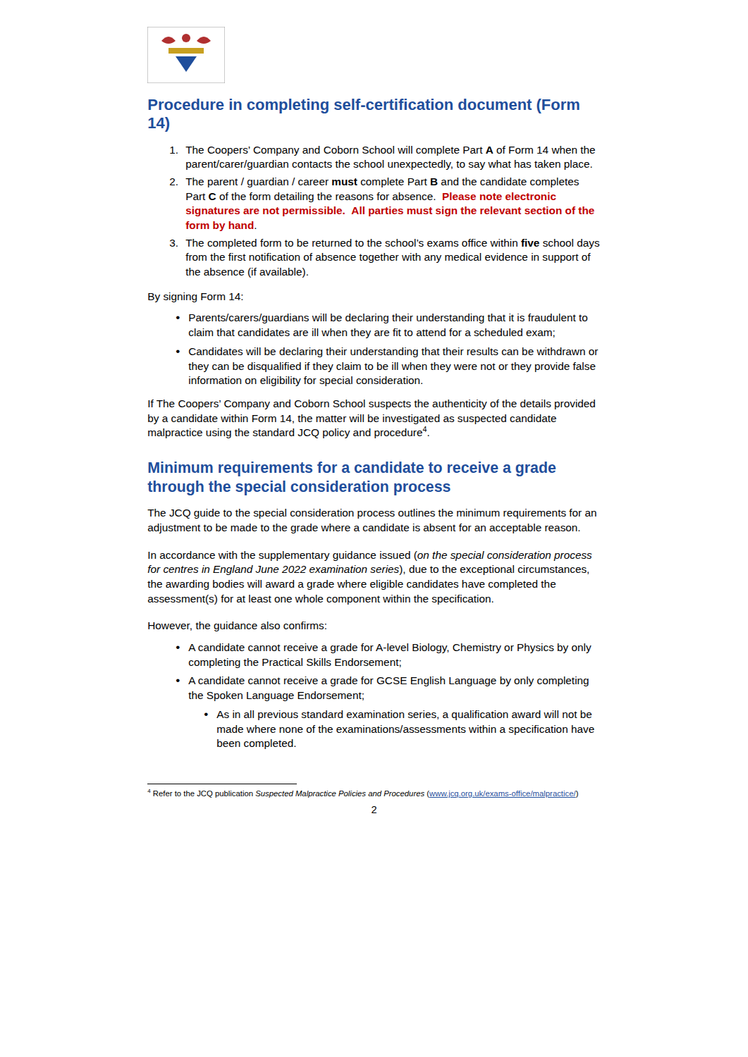Procedure in completing self-certification document (Form 14)
The Coopers’ Company and Coborn School will complete Part A of Form 14 when the parent/carer/guardian contacts the school unexpectedly, to say what has taken place.
The parent / guardian / career must complete Part B and the candidate completes Part C of the form detailing the reasons for absence. Please note electronic signatures are not permissible. All parties must sign the relevant section of the form by hand.
The completed form to be returned to the school’s exams office within five school days from the first notification of absence together with any medical evidence in support of the absence (if available).
By signing Form 14:
Parents/carers/guardians will be declaring their understanding that it is fraudulent to claim that candidates are ill when they are fit to attend for a scheduled exam;
Candidates will be declaring their understanding that their results can be withdrawn or they can be disqualified if they claim to be ill when they were not or they provide false information on eligibility for special consideration.
If The Coopers’ Company and Coborn School suspects the authenticity of the details provided by a candidate within Form 14, the matter will be investigated as suspected candidate malpractice using the standard JCQ policy and procedure4.
Minimum requirements for a candidate to receive a grade through the special consideration process
The JCQ guide to the special consideration process outlines the minimum requirements for an adjustment to be made to the grade where a candidate is absent for an acceptable reason.
In accordance with the supplementary guidance issued (on the special consideration process for centres in England June 2022 examination series), due to the exceptional circumstances, the awarding bodies will award a grade where eligible candidates have completed the assessment(s) for at least one whole component within the specification.
However, the guidance also confirms:
A candidate cannot receive a grade for A-level Biology, Chemistry or Physics by only completing the Practical Skills Endorsement;
A candidate cannot receive a grade for GCSE English Language by only completing the Spoken Language Endorsement;
As in all previous standard examination series, a qualification award will not be made where none of the examinations/assessments within a specification have been completed.
4 Refer to the JCQ publication Suspected Malpractice Policies and Procedures (www.jcq.org.uk/exams-office/malpractice/)
2